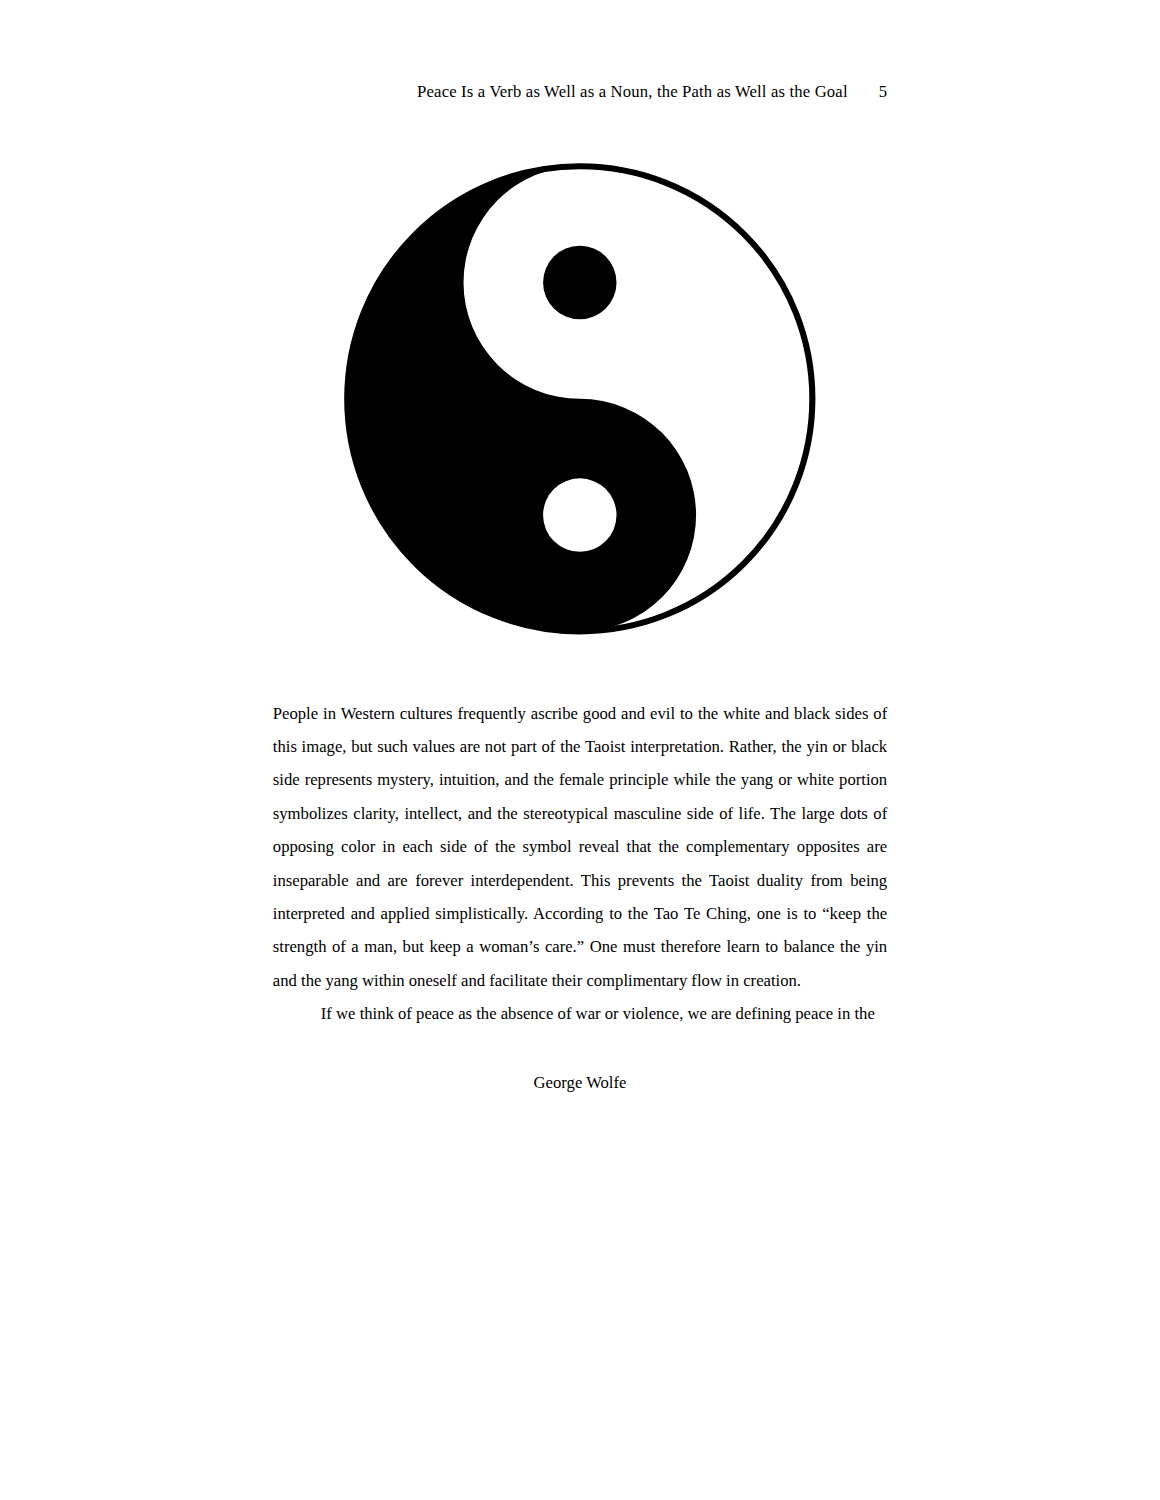Peace Is a Verb as Well as a Noun, the Path as Well as the Goal 5
Taijitu (yin-yang) symbol
People in Western cultures frequently ascribe good and evil to the white and black sides of this image, but such values are not part of the Taoist interpretation. Rather, the yin or black side represents mystery, intuition, and the female principle while the yang or white portion symbolizes clarity, intellect, and the stereotypical masculine side of life. The large dots of opposing color in each side of the symbol reveal that the complementary opposites are inseparable and are forever interdependent. This prevents the Taoist duality from being interpreted and applied simplistically. According to the Tao Te Ching, one is to “keep the strength of a man, but keep a woman’s care.” One must therefore learn to balance the yin and the yang within oneself and facilitate their complimentary flow in creation.
If we think of peace as the absence of war or violence, we are defining peace in the
George Wolfe